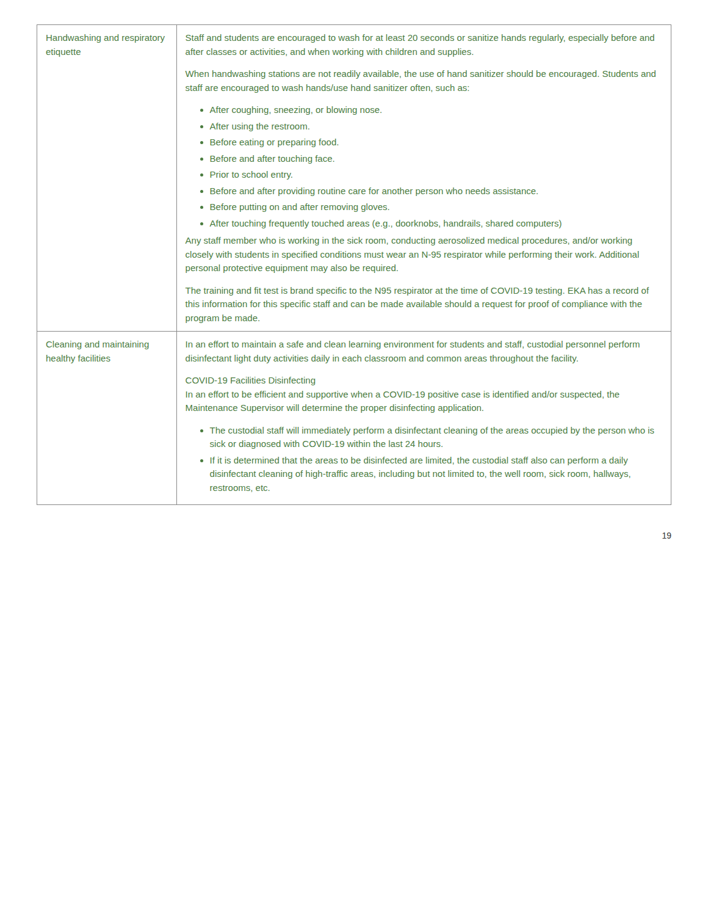| Handwashing and respiratory etiquette | Staff and students are encouraged to wash for at least 20 seconds or sanitize hands regularly, especially before and after classes or activities, and when working with children and supplies. When handwashing stations are not readily available, the use of hand sanitizer should be encouraged. Students and staff are encouraged to wash hands/use hand sanitizer often, such as: After coughing, sneezing, or blowing nose. After using the restroom. Before eating or preparing food. Before and after touching face. Prior to school entry. Before and after providing routine care for another person who needs assistance. Before putting on and after removing gloves. After touching frequently touched areas (e.g., doorknobs, handrails, shared computers) Any staff member who is working in the sick room, conducting aerosolized medical procedures, and/or working closely with students in specified conditions must wear an N-95 respirator while performing their work. Additional personal protective equipment may also be required. The training and fit test is brand specific to the N95 respirator at the time of COVID-19 testing. EKA has a record of this information for this specific staff and can be made available should a request for proof of compliance with the program be made. |
| Cleaning and maintaining healthy facilities | In an effort to maintain a safe and clean learning environment for students and staff, custodial personnel perform disinfectant light duty activities daily in each classroom and common areas throughout the facility. COVID-19 Facilities Disinfecting In an effort to be efficient and supportive when a COVID-19 positive case is identified and/or suspected, the Maintenance Supervisor will determine the proper disinfecting application. The custodial staff will immediately perform a disinfectant cleaning of the areas occupied by the person who is sick or diagnosed with COVID-19 within the last 24 hours. If it is determined that the areas to be disinfected are limited, the custodial staff also can perform a daily disinfectant cleaning of high-traffic areas, including but not limited to, the well room, sick room, hallways, restrooms, etc. |
19